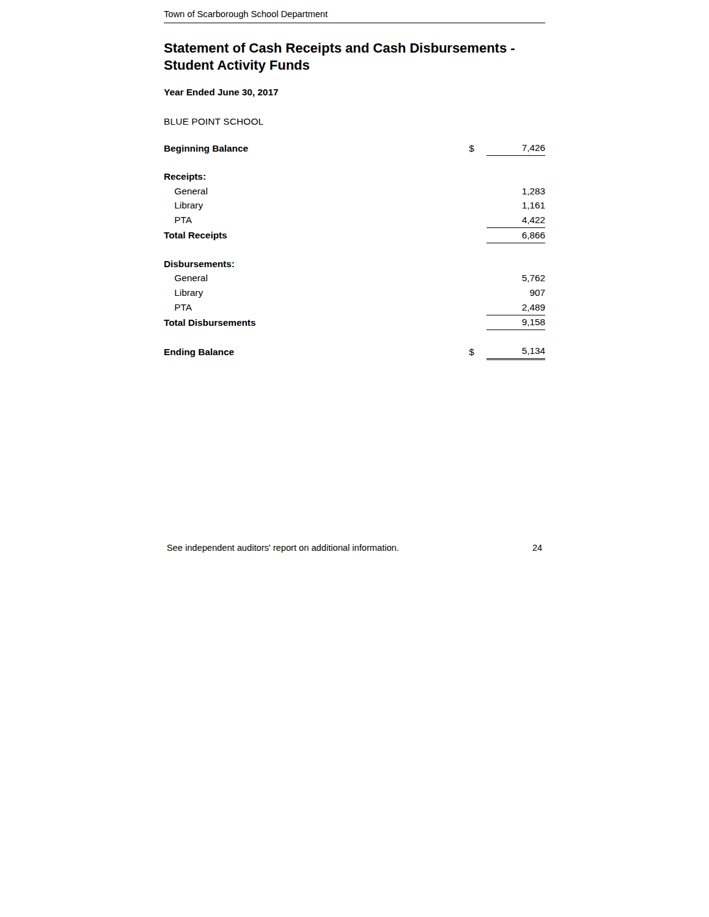Town of Scarborough School Department
Statement of Cash Receipts and Cash Disbursements -
Student Activity Funds
Year Ended June 30, 2017
BLUE POINT SCHOOL
| Beginning Balance | $ | 7,426 |
| Receipts: | | |
| General | | 1,283 |
| Library | | 1,161 |
| PTA | | 4,422 |
| Total Receipts | | 6,866 |
| Disbursements: | | |
| General | | 5,762 |
| Library | | 907 |
| PTA | | 2,489 |
| Total Disbursements | | 9,158 |
| Ending Balance | $ | 5,134 |
See independent auditors' report on additional information. 24